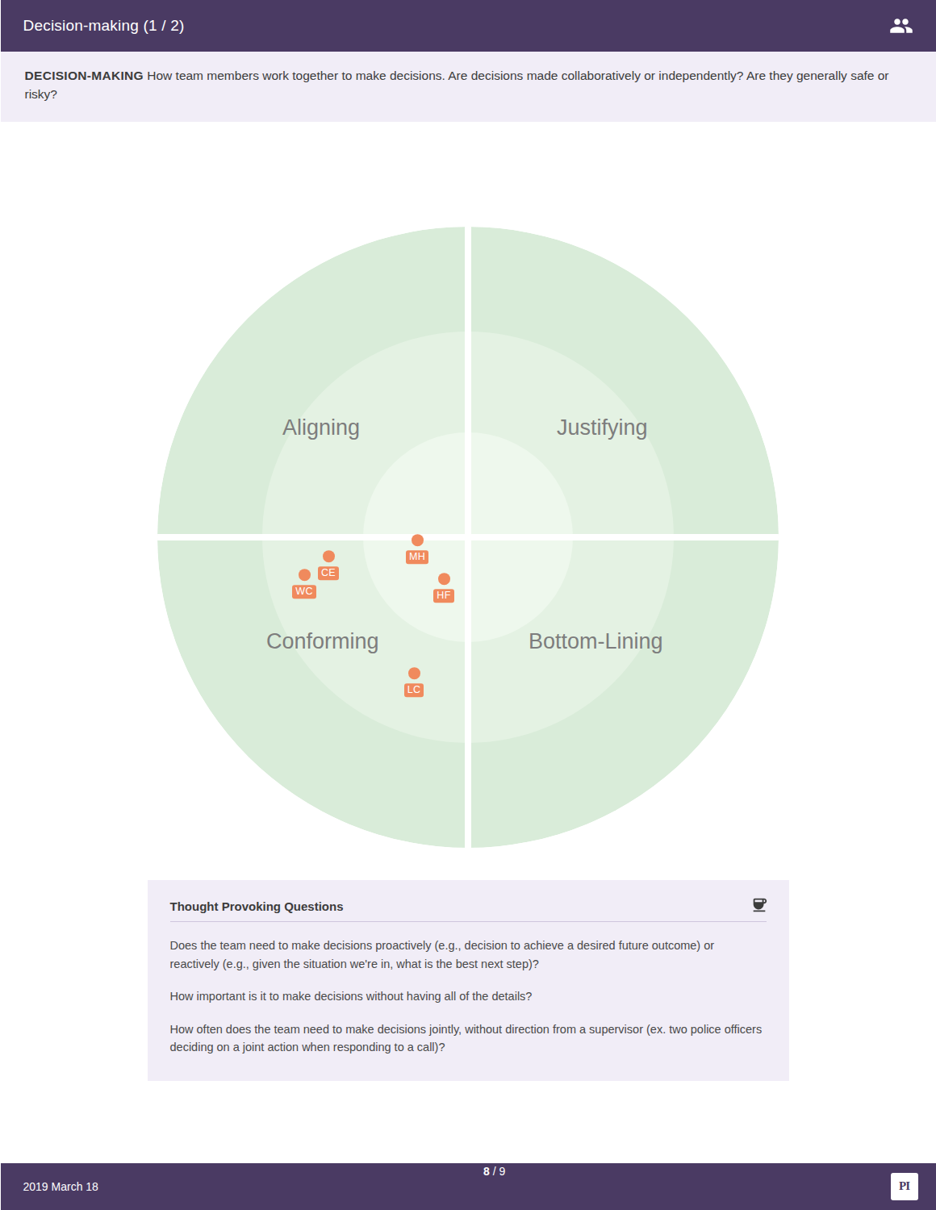Decision-making (1 / 2)
DECISION-MAKING How team members work together to make decisions. Are decisions made collaboratively or independently? Are they generally safe or risky?
Aligning Justifying Conforming Bottom-Lining
MH
CE
WC
HF
LC
Thought Provoking Questions
Does the team need to make decisions proactively (e.g., decision to achieve a desired future outcome) or reactively (e.g., given the situation we're in, what is the best next step)?
How important is it to make decisions without having all of the details?
How often does the team need to make decisions jointly, without direction from a supervisor (ex. two police officers deciding on a joint action when responding to a call)?
2019 March 18
8 / 9
PI